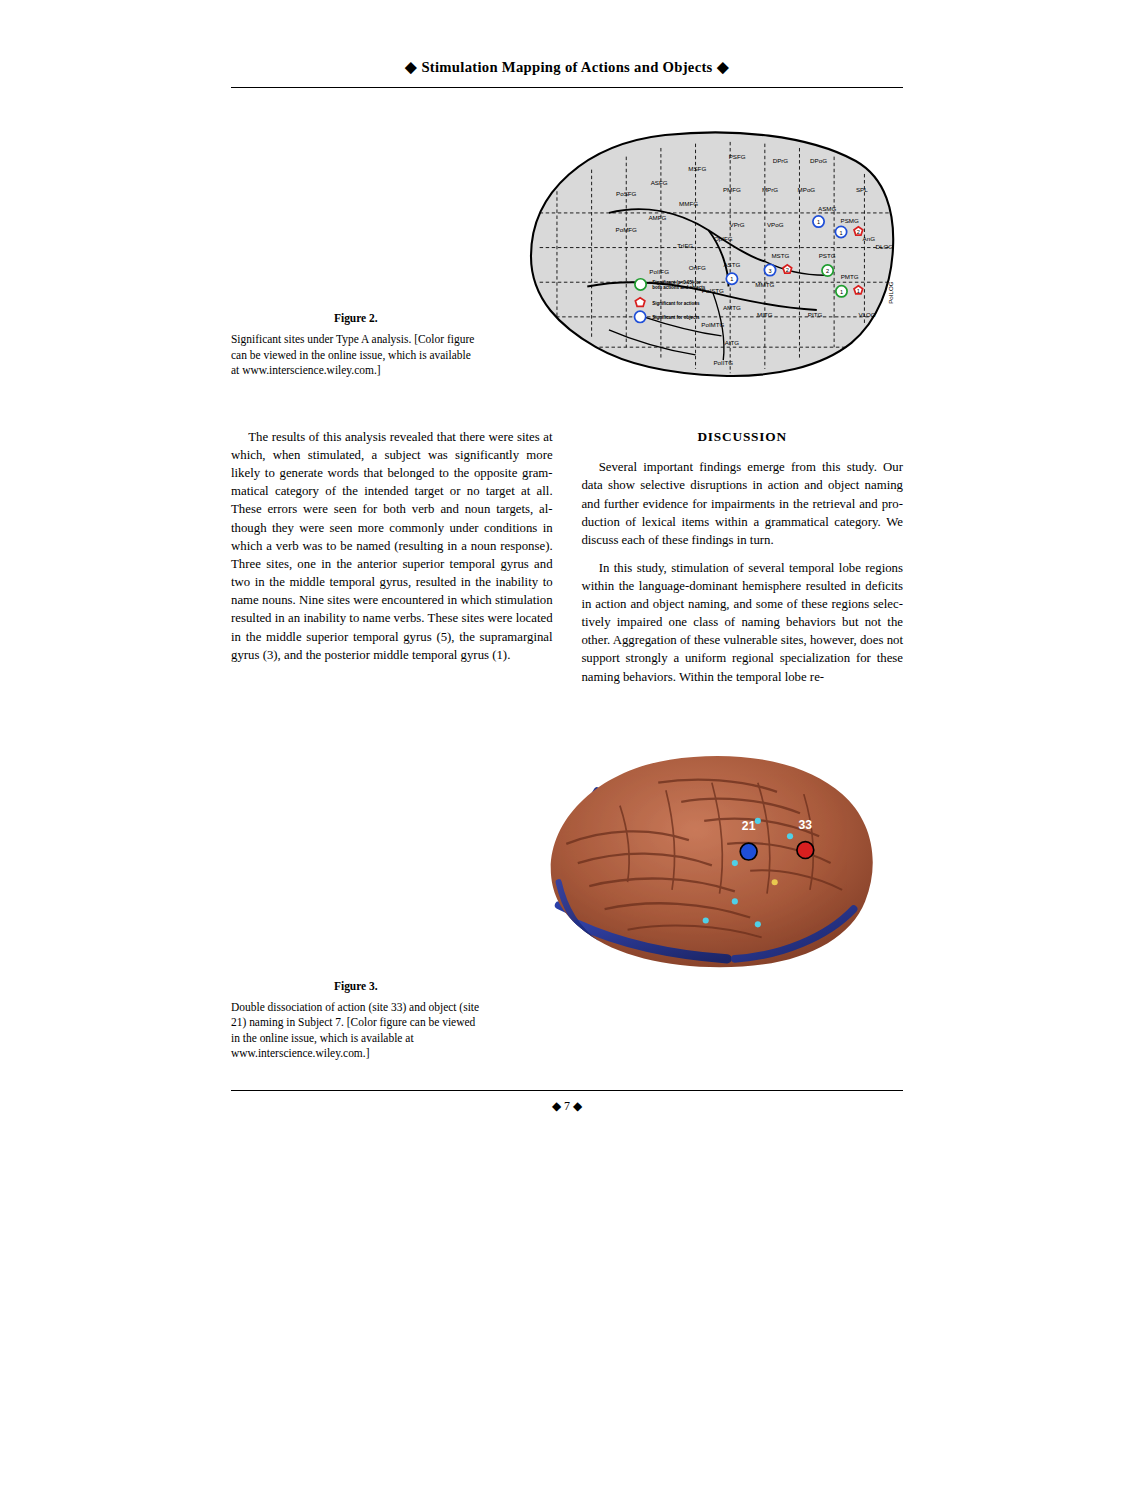◆ Stimulation Mapping of Actions and Objects ◆
Figure 2. Significant sites under Type A analysis. [Color figure can be viewed in the online issue, which is available at www.interscience.wiley.com.]
PSFG DPrG DPoG MSFG ASFG PMFG MPrG MPoG SPL PoSFG MMFG ASMG AMFG PSMG VPrG VPoG PoMFG AnG OpIFG TrIFG DLOG MSTG PSTG ASTG OrIFG PoIIFG PMTG MMTG PoISTG PoILOG AMTG MITG PITG VLOG PoIMTG AITG PoIITG 1 1 2 3 2 2 1 1 1 Significant (p<0.05) for both actions and objects Significant for actions Significant for objects
The results of this analysis revealed that there were sites at which, when stimulated, a subject was significantly more likely to generate words that belonged to the opposite grammatical category of the intended target or no target at all. These errors were seen for both verb and noun targets, although they were seen more commonly under conditions in which a verb was to be named (resulting in a noun response). Three sites, one in the anterior superior temporal gyrus and two in the middle temporal gyrus, resulted in the inability to name nouns. Nine sites were encountered in which stimulation resulted in an inability to name verbs. These sites were located in the middle superior temporal gyrus (5), the supramarginal gyrus (3), and the posterior middle temporal gyrus (1).
DISCUSSION
Several important findings emerge from this study. Our data show selective disruptions in action and object naming and further evidence for impairments in the retrieval and production of lexical items within a grammatical category. We discuss each of these findings in turn.
In this study, stimulation of several temporal lobe regions within the language-dominant hemisphere resulted in deficits in action and object naming, and some of these regions selectively impaired one class of naming behaviors but not the other. Aggregation of these vulnerable sites, however, does not support strongly a uniform regional specialization for these naming behaviors. Within the temporal lobe re-
Figure 3. Double dissociation of action (site 33) and object (site 21) naming in Subject 7. [Color figure can be viewed in the online issue, which is available at www.interscience.wiley.com.]
21 33
◆ 7 ◆